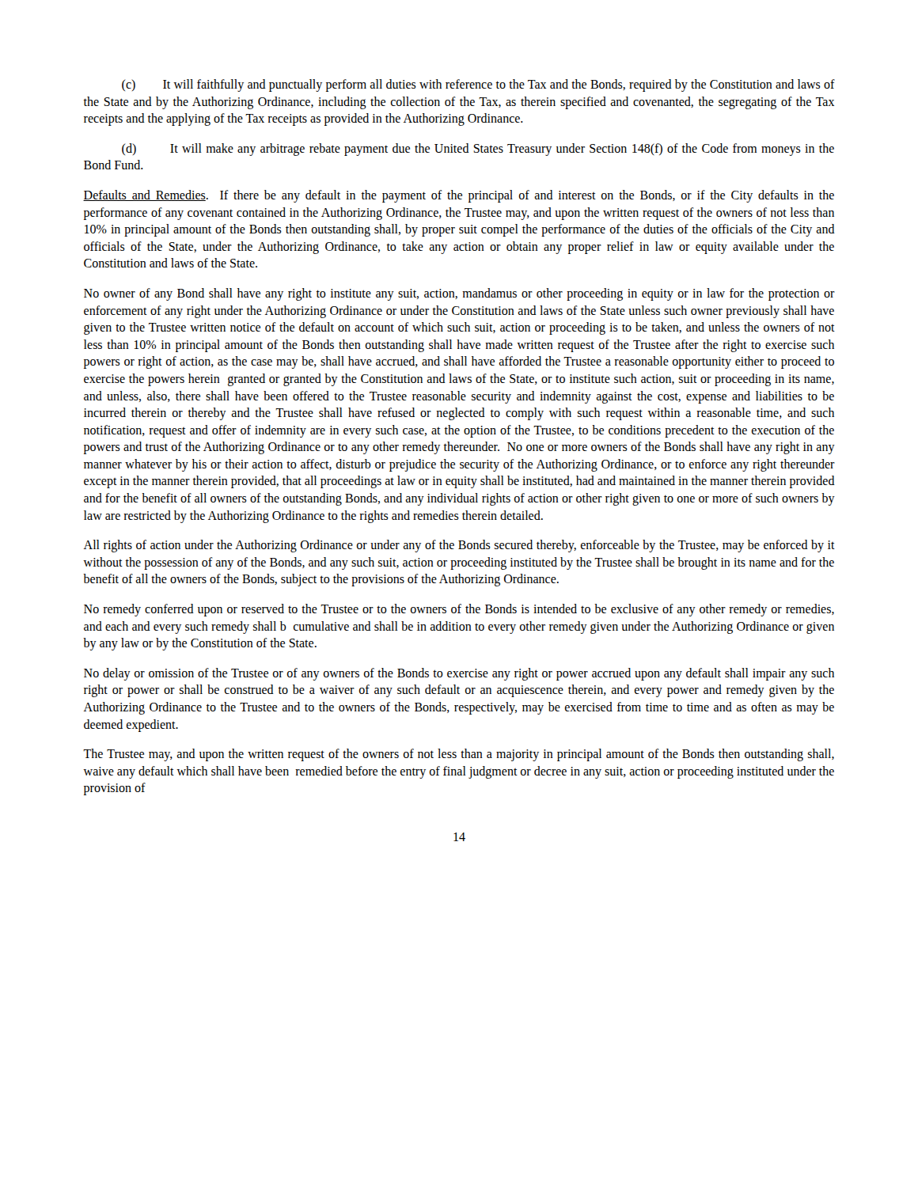(c) It will faithfully and punctually perform all duties with reference to the Tax and the Bonds, required by the Constitution and laws of the State and by the Authorizing Ordinance, including the collection of the Tax, as therein specified and covenanted, the segregating of the Tax receipts and the applying of the Tax receipts as provided in the Authorizing Ordinance.
(d) It will make any arbitrage rebate payment due the United States Treasury under Section 148(f) of the Code from moneys in the Bond Fund.
Defaults and Remedies. If there be any default in the payment of the principal of and interest on the Bonds, or if the City defaults in the performance of any covenant contained in the Authorizing Ordinance, the Trustee may, and upon the written request of the owners of not less than 10% in principal amount of the Bonds then outstanding shall, by proper suit compel the performance of the duties of the officials of the City and officials of the State, under the Authorizing Ordinance, to take any action or obtain any proper relief in law or equity available under the Constitution and laws of the State.
No owner of any Bond shall have any right to institute any suit, action, mandamus or other proceeding in equity or in law for the protection or enforcement of any right under the Authorizing Ordinance or under the Constitution and laws of the State unless such owner previously shall have given to the Trustee written notice of the default on account of which such suit, action or proceeding is to be taken, and unless the owners of not less than 10% in principal amount of the Bonds then outstanding shall have made written request of the Trustee after the right to exercise such powers or right of action, as the case may be, shall have accrued, and shall have afforded the Trustee a reasonable opportunity either to proceed to exercise the powers herein granted or granted by the Constitution and laws of the State, or to institute such action, suit or proceeding in its name, and unless, also, there shall have been offered to the Trustee reasonable security and indemnity against the cost, expense and liabilities to be incurred therein or thereby and the Trustee shall have refused or neglected to comply with such request within a reasonable time, and such notification, request and offer of indemnity are in every such case, at the option of the Trustee, to be conditions precedent to the execution of the powers and trust of the Authorizing Ordinance or to any other remedy thereunder. No one or more owners of the Bonds shall have any right in any manner whatever by his or their action to affect, disturb or prejudice the security of the Authorizing Ordinance, or to enforce any right thereunder except in the manner therein provided, that all proceedings at law or in equity shall be instituted, had and maintained in the manner therein provided and for the benefit of all owners of the outstanding Bonds, and any individual rights of action or other right given to one or more of such owners by law are restricted by the Authorizing Ordinance to the rights and remedies therein detailed.
All rights of action under the Authorizing Ordinance or under any of the Bonds secured thereby, enforceable by the Trustee, may be enforced by it without the possession of any of the Bonds, and any such suit, action or proceeding instituted by the Trustee shall be brought in its name and for the benefit of all the owners of the Bonds, subject to the provisions of the Authorizing Ordinance.
No remedy conferred upon or reserved to the Trustee or to the owners of the Bonds is intended to be exclusive of any other remedy or remedies, and each and every such remedy shall b cumulative and shall be in addition to every other remedy given under the Authorizing Ordinance or given by any law or by the Constitution of the State.
No delay or omission of the Trustee or of any owners of the Bonds to exercise any right or power accrued upon any default shall impair any such right or power or shall be construed to be a waiver of any such default or an acquiescence therein, and every power and remedy given by the Authorizing Ordinance to the Trustee and to the owners of the Bonds, respectively, may be exercised from time to time and as often as may be deemed expedient.
The Trustee may, and upon the written request of the owners of not less than a majority in principal amount of the Bonds then outstanding shall, waive any default which shall have been remedied before the entry of final judgment or decree in any suit, action or proceeding instituted under the provision of
14